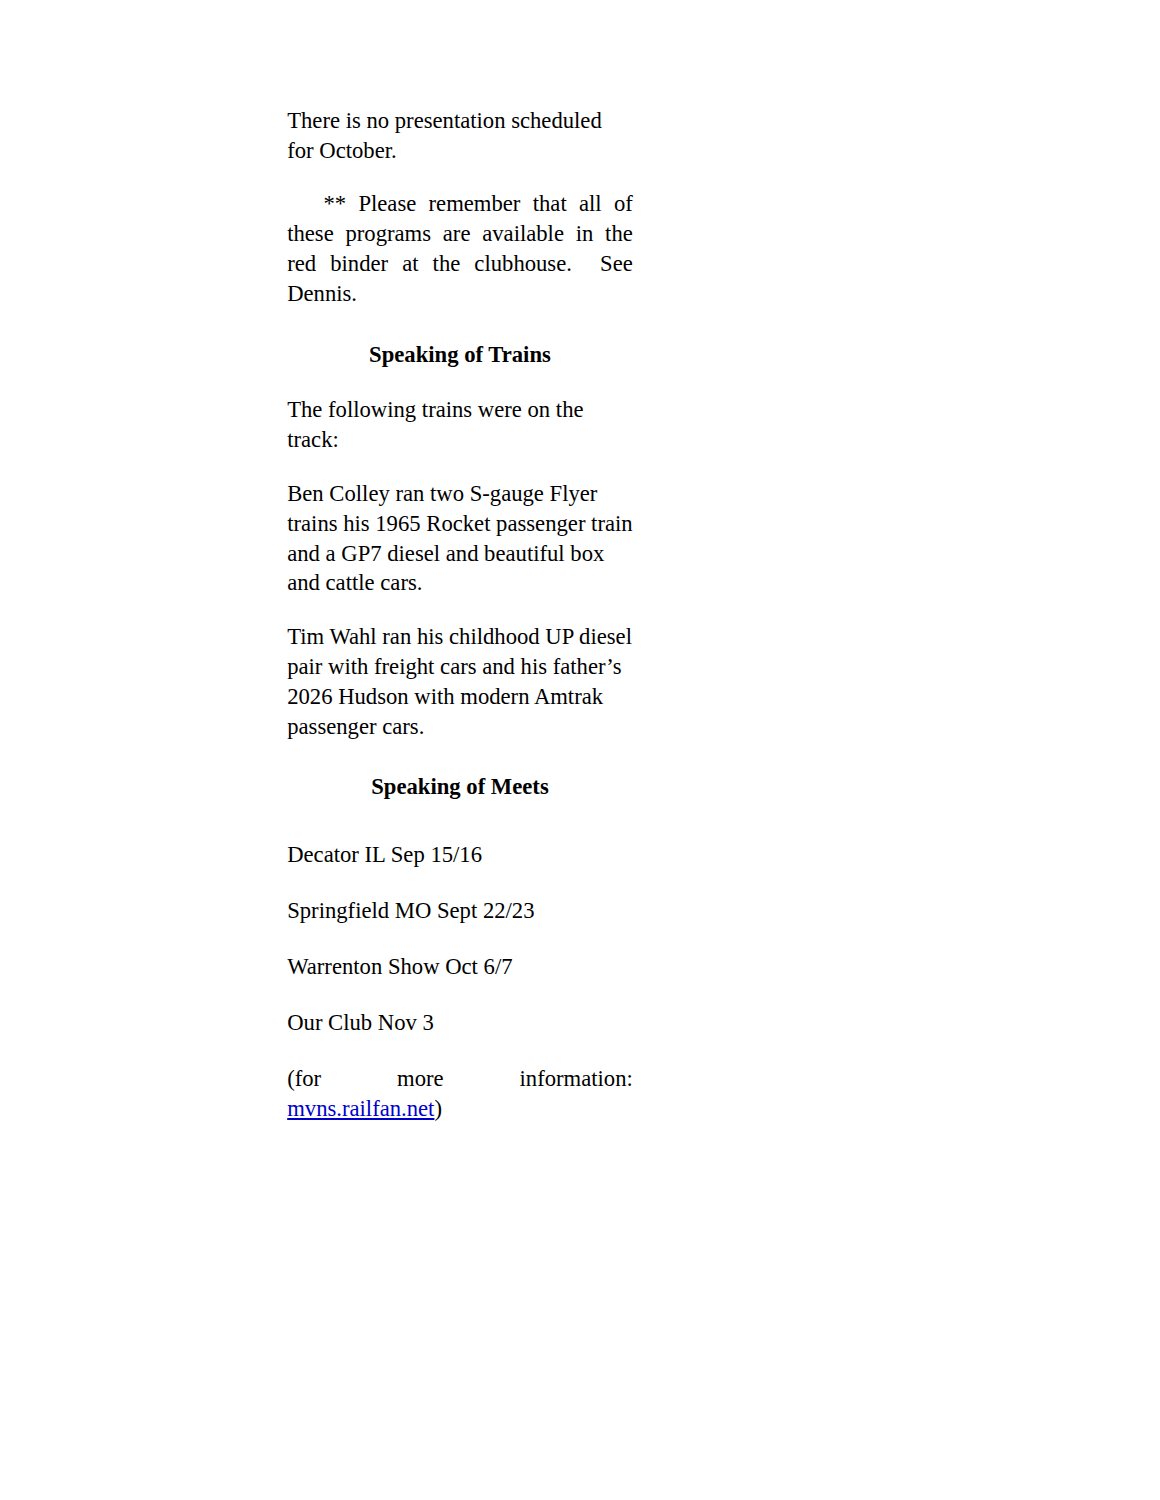There is no presentation scheduled for October.
** Please remember that all of these programs are available in the red binder at the clubhouse. See Dennis.
Speaking of Trains
The following trains were on the track:
Ben Colley ran two S-gauge Flyer trains his 1965 Rocket passenger train and a GP7 diesel and beautiful box and cattle cars.
Tim Wahl ran his childhood UP diesel pair with freight cars and his father’s 2026 Hudson with modern Amtrak passenger cars.
Speaking of Meets
Decator IL Sep 15/16
Springfield MO Sept 22/23
Warrenton Show Oct 6/7
Our Club Nov 3
(for more information: mvns.railfan.net)